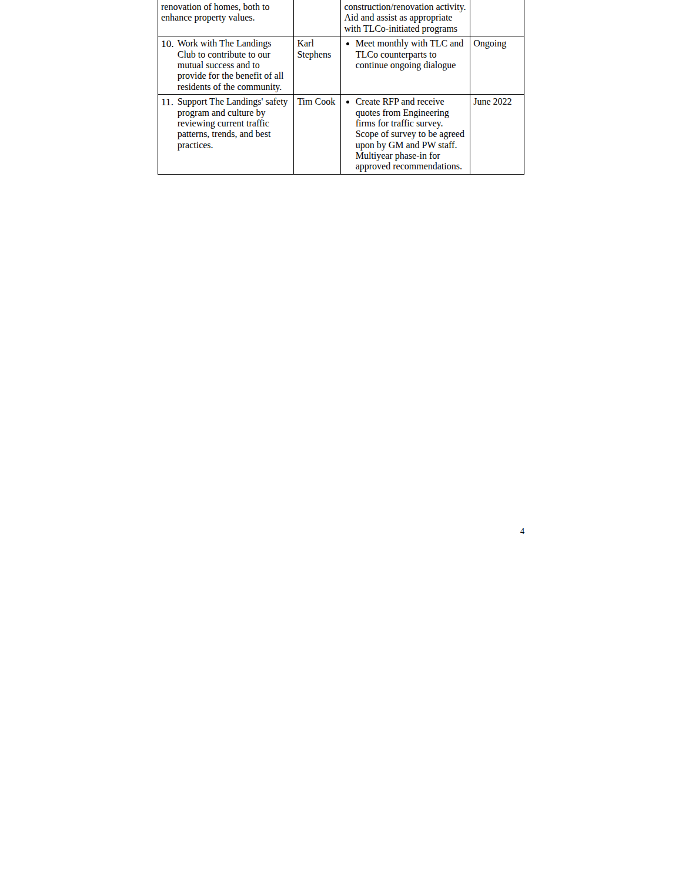| renovation of homes, both to enhance property values. | | construction/renovation activity. Aid and assist as appropriate with TLCo-initiated programs | |
| 10. Work with The Landings Club to contribute to our mutual success and to provide for the benefit of all residents of the community. | Karl Stephens | Meet monthly with TLC and TLCo counterparts to continue ongoing dialogue | Ongoing |
| 11. Support The Landings' safety program and culture by reviewing current traffic patterns, trends, and best practices. | Tim Cook | Create RFP and receive quotes from Engineering firms for traffic survey. Scope of survey to be agreed upon by GM and PW staff. Multiyear phase-in for approved recommendations. | June 2022 |
4